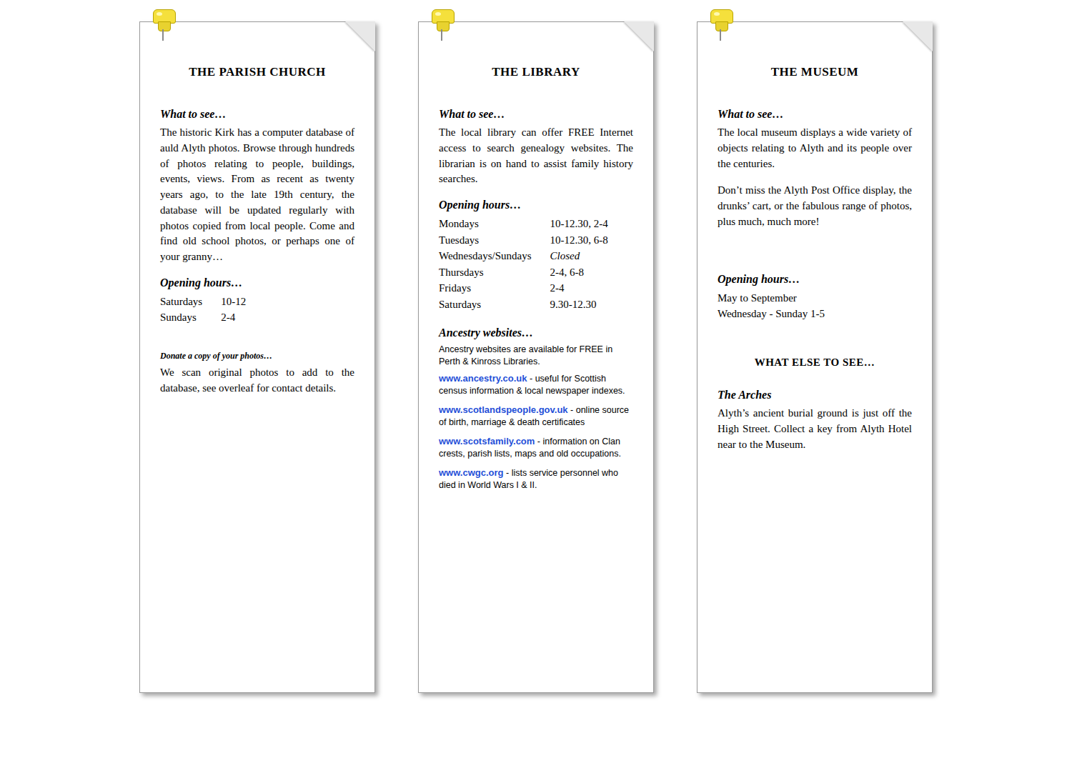THE PARISH CHURCH
What to see…
The historic Kirk has a computer database of auld Alyth photos. Browse through hundreds of photos relating to people, buildings, events, views. From as recent as twenty years ago, to the late 19th century, the database will be updated regularly with photos copied from local people. Come and find old school photos, or perhaps one of your granny…
Opening hours…
| Saturdays | 10-12 |
| Sundays | 2-4 |
Donate a copy of your photos…
We scan original photos to add to the database, see overleaf for contact details.
THE LIBRARY
What to see…
The local library can offer FREE Internet access to search genealogy websites. The librarian is on hand to assist family history searches.
Opening hours…
| Mondays | 10-12.30, 2-4 |
| Tuesdays | 10-12.30, 6-8 |
| Wednesdays/Sundays | Closed |
| Thursdays | 2-4, 6-8 |
| Fridays | 2-4 |
| Saturdays | 9.30-12.30 |
Ancestry websites…
Ancestry websites are available for FREE in Perth & Kinross Libraries.
www.ancestry.co.uk - useful for Scottish census information & local newspaper indexes.
www.scotlandspeople.gov.uk - online source of birth, marriage & death certificates
www.scotsfamily.com - information on Clan crests, parish lists, maps and old occupations.
www.cwgc.org - lists service personnel who died in World Wars I & II.
THE MUSEUM
What to see…
The local museum displays a wide variety of objects relating to Alyth and its people over the centuries.
Don’t miss the Alyth Post Office display, the drunks’ cart, or the fabulous range of photos, plus much, much more!
Opening hours…
May to September
Wednesday - Sunday 1-5
WHAT ELSE TO SEE…
The Arches
Alyth’s ancient burial ground is just off the High Street. Collect a key from Alyth Hotel near to the Museum.